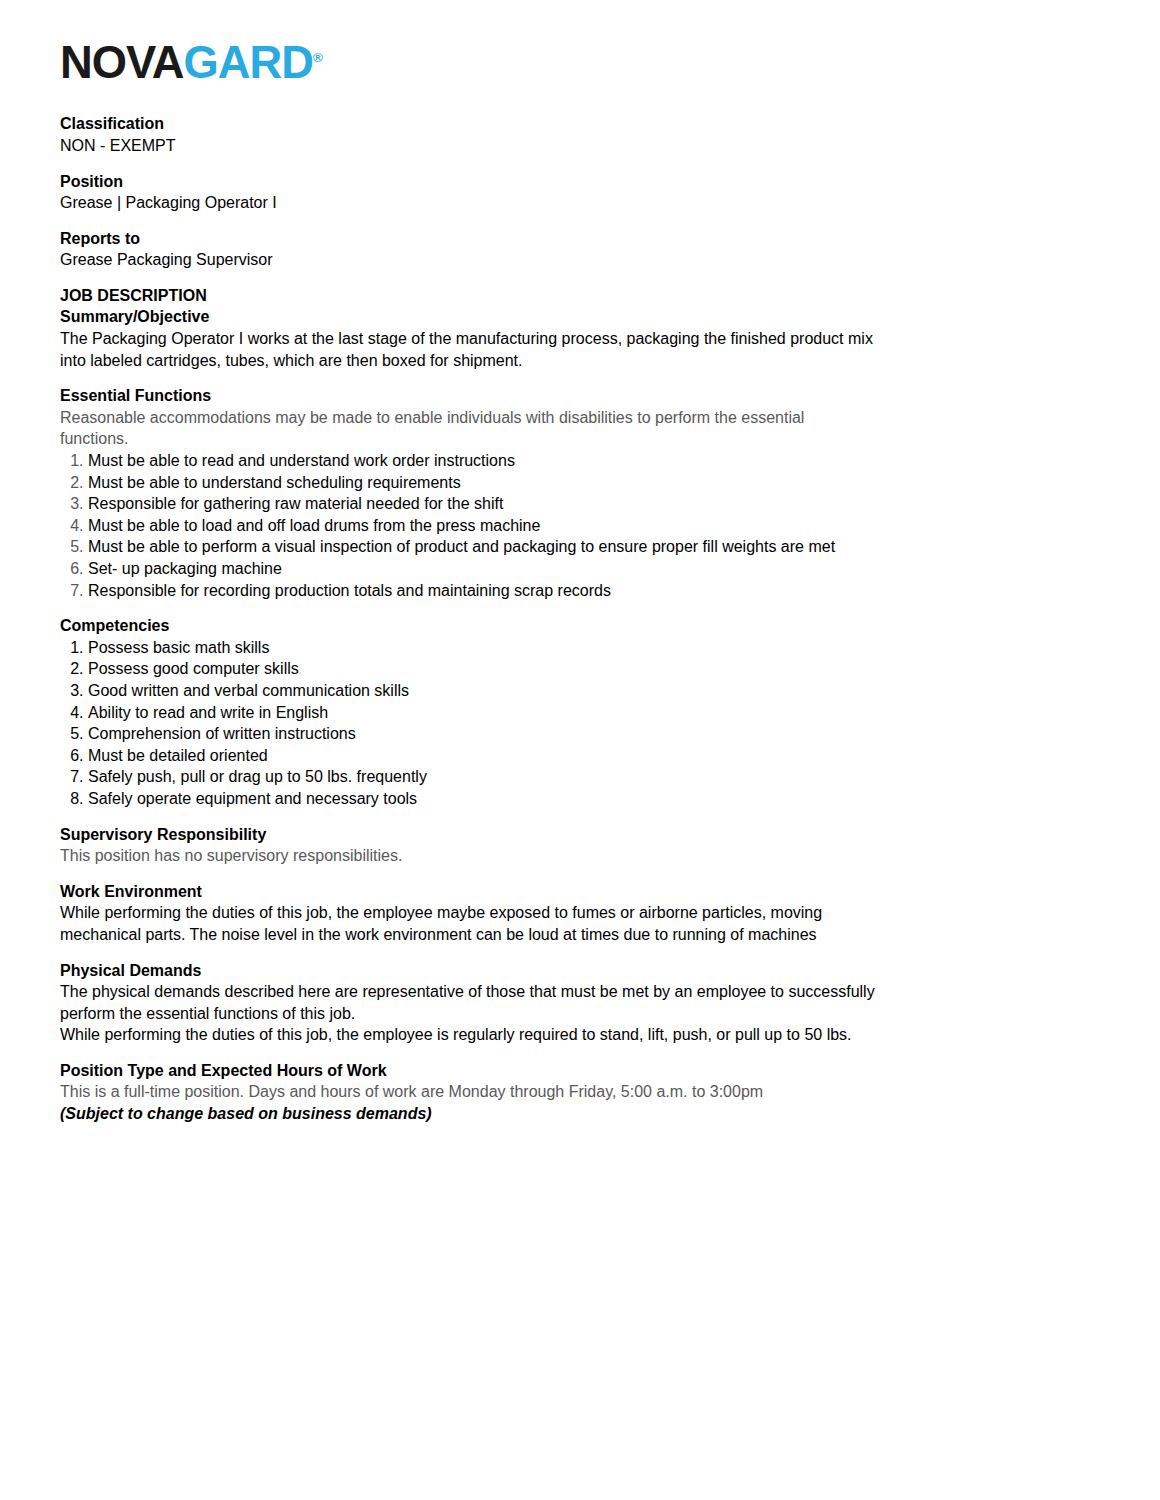NOVA GARD®
Classification
NON - EXEMPT
Position
Grease | Packaging Operator I
Reports to
Grease Packaging Supervisor
JOB DESCRIPTION
Summary/Objective
The Packaging Operator I works at the last stage of the manufacturing process, packaging the finished product mix into labeled cartridges, tubes, which are then boxed for shipment.
Essential Functions
Reasonable accommodations may be made to enable individuals with disabilities to perform the essential functions.
Must be able to read and understand work order instructions
Must be able to understand scheduling requirements
Responsible for gathering raw material needed for the shift
Must be able to load and off load drums from the press machine
Must be able to perform a visual inspection of product and packaging to ensure proper fill weights are met
Set- up packaging machine
Responsible for recording production totals and maintaining scrap records
Competencies
Possess basic math skills
Possess good computer skills
Good written and verbal communication skills
Ability to read and write in English
Comprehension of written instructions
Must be detailed oriented
Safely push, pull or drag up to 50 lbs. frequently
Safely operate equipment and necessary tools
Supervisory Responsibility
This position has no supervisory responsibilities.
Work Environment
While performing the duties of this job, the employee maybe exposed to fumes or airborne particles, moving mechanical parts. The noise level in the work environment can be loud at times due to running of machines
Physical Demands
The physical demands described here are representative of those that must be met by an employee to successfully perform the essential functions of this job.
While performing the duties of this job, the employee is regularly required to stand, lift, push, or pull up to 50 lbs.
Position Type and Expected Hours of Work
This is a full-time position. Days and hours of work are Monday through Friday, 5:00 a.m. to 3:00pm
(Subject to change based on business demands)